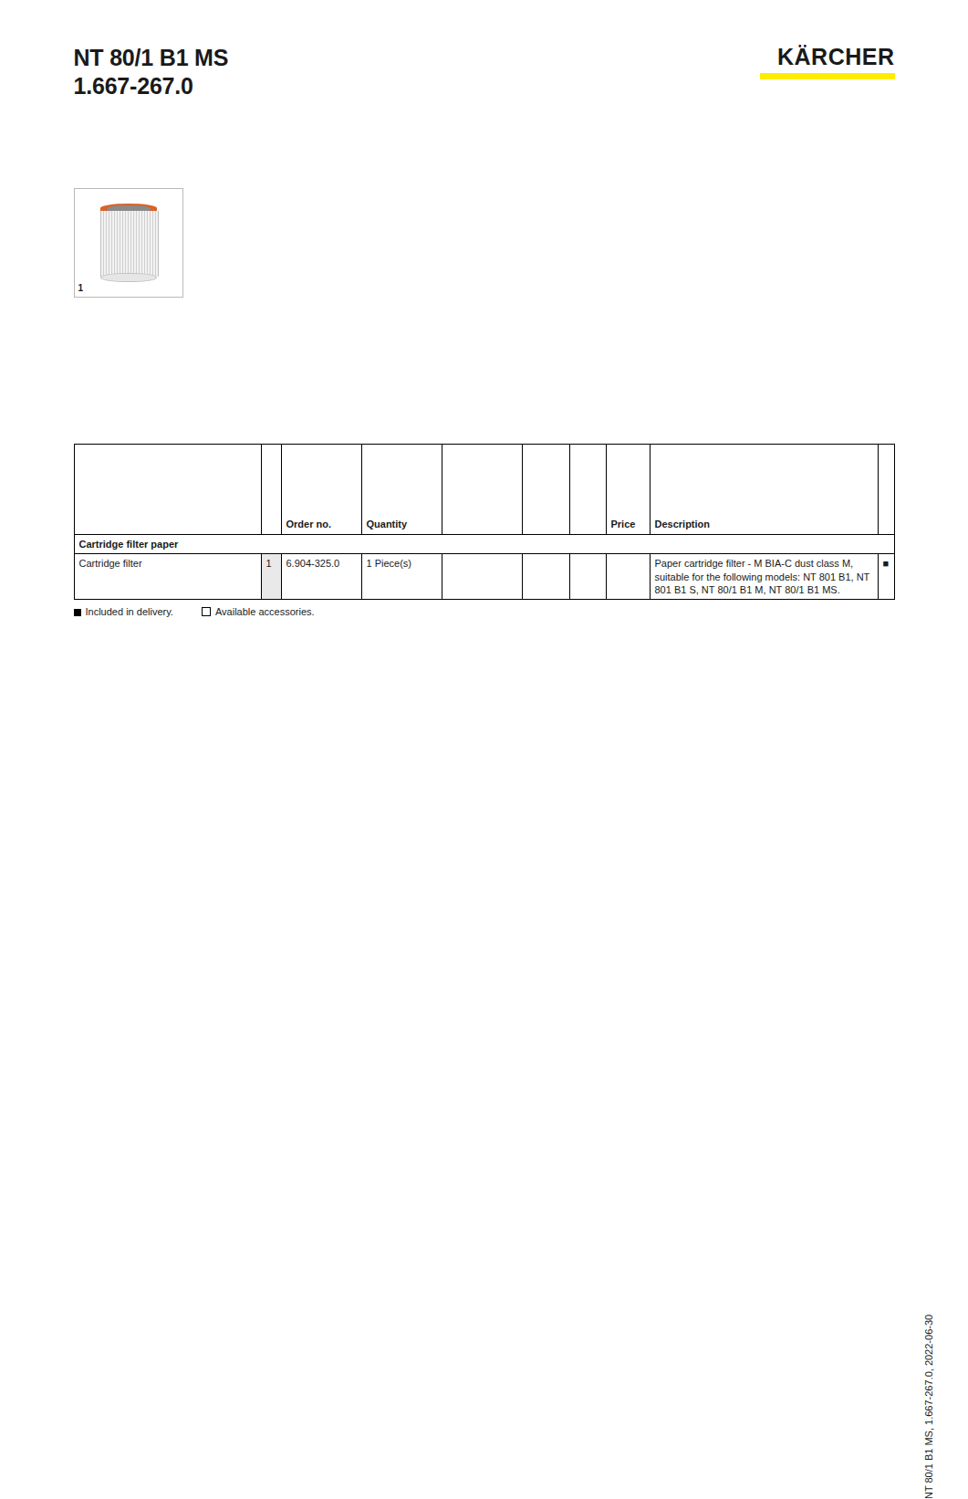NT 80/1 B1 MS
1.667-267.0
KÄRCHER
1
| | | Order no. | Quantity | | | | Price | Description | |
| --- | --- | --- | --- | --- | --- | --- | --- | --- | --- |
| Cartridge filter paper |
| Cartridge filter | 1 | 6.904-325.0 | 1 Piece(s) | | | | | Paper cartridge filter - M BIA-C dust class M, suitable for the following models: NT 801 B1, NT 801 B1 S, NT 80/1 B1 M, NT 80/1 B1 MS. | ■ |
Included in delivery. Available accessories.
NT 80/1 B1 MS, 1.667-267.0, 2022-06-30